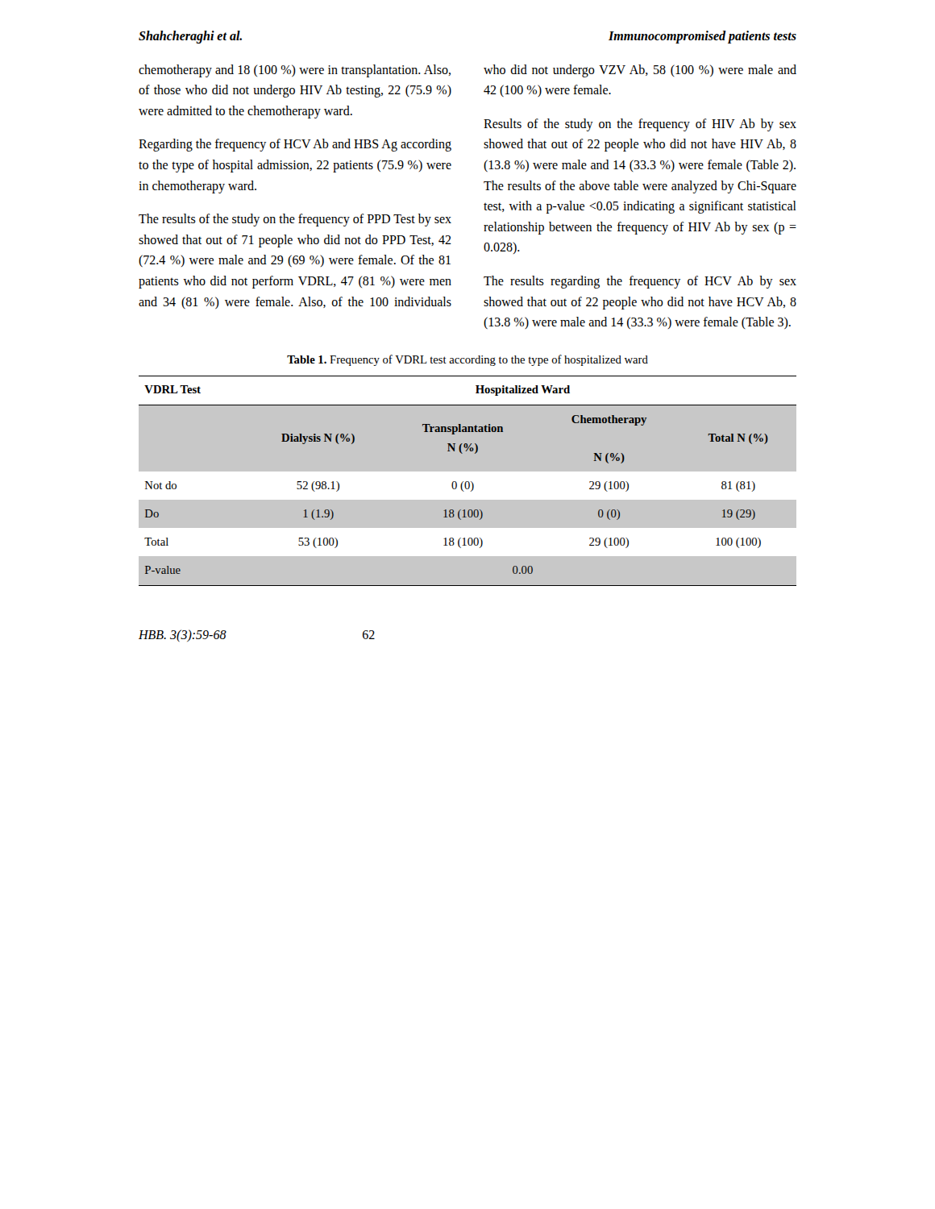Shahcheraghi et al. Immunocompromised patients tests
chemotherapy and 18 (100 %) were in transplantation. Also, of those who did not undergo HIV Ab testing, 22 (75.9 %) were admitted to the chemotherapy ward.
Regarding the frequency of HCV Ab and HBS Ag according to the type of hospital admission, 22 patients (75.9 %) were in chemotherapy ward.
The results of the study on the frequency of PPD Test by sex showed that out of 71 people who did not do PPD Test, 42 (72.4 %) were male and 29 (69 %) were female. Of the 81 patients who did not perform VDRL, 47 (81 %) were men and 34 (81 %) were female. Also, of the 100 individuals who did not undergo VZV Ab, 58 (100 %) were male and 42 (100 %) were female.
Results of the study on the frequency of HIV Ab by sex showed that out of 22 people who did not have HIV Ab, 8 (13.8 %) were male and 14 (33.3 %) were female (Table 2). The results of the above table were analyzed by Chi-Square test, with a p-value <0.05 indicating a significant statistical relationship between the frequency of HIV Ab by sex (p = 0.028).
The results regarding the frequency of HCV Ab by sex showed that out of 22 people who did not have HCV Ab, 8 (13.8 %) were male and 14 (33.3 %) were female (Table 3).
Table 1 . Frequency of VDRL test according to the type of hospitalized ward
| VDRL Test | Hospitalized Ward |
| --- | --- |
| | Dialysis N (%) | Transplantation N (%) | Chemotherapy N (%) | Total N (%) |
| Not do | 52 (98.1) | 0 (0) | 29 (100) | 81 (81) |
| Do | 1 (1.9) | 18 (100) | 0 (0) | 19 (29) |
| Total | 53 (100) | 18 (100) | 29 (100) | 100 (100) |
| P-value | 0.00 |
HBB. 3(3):59-68 62